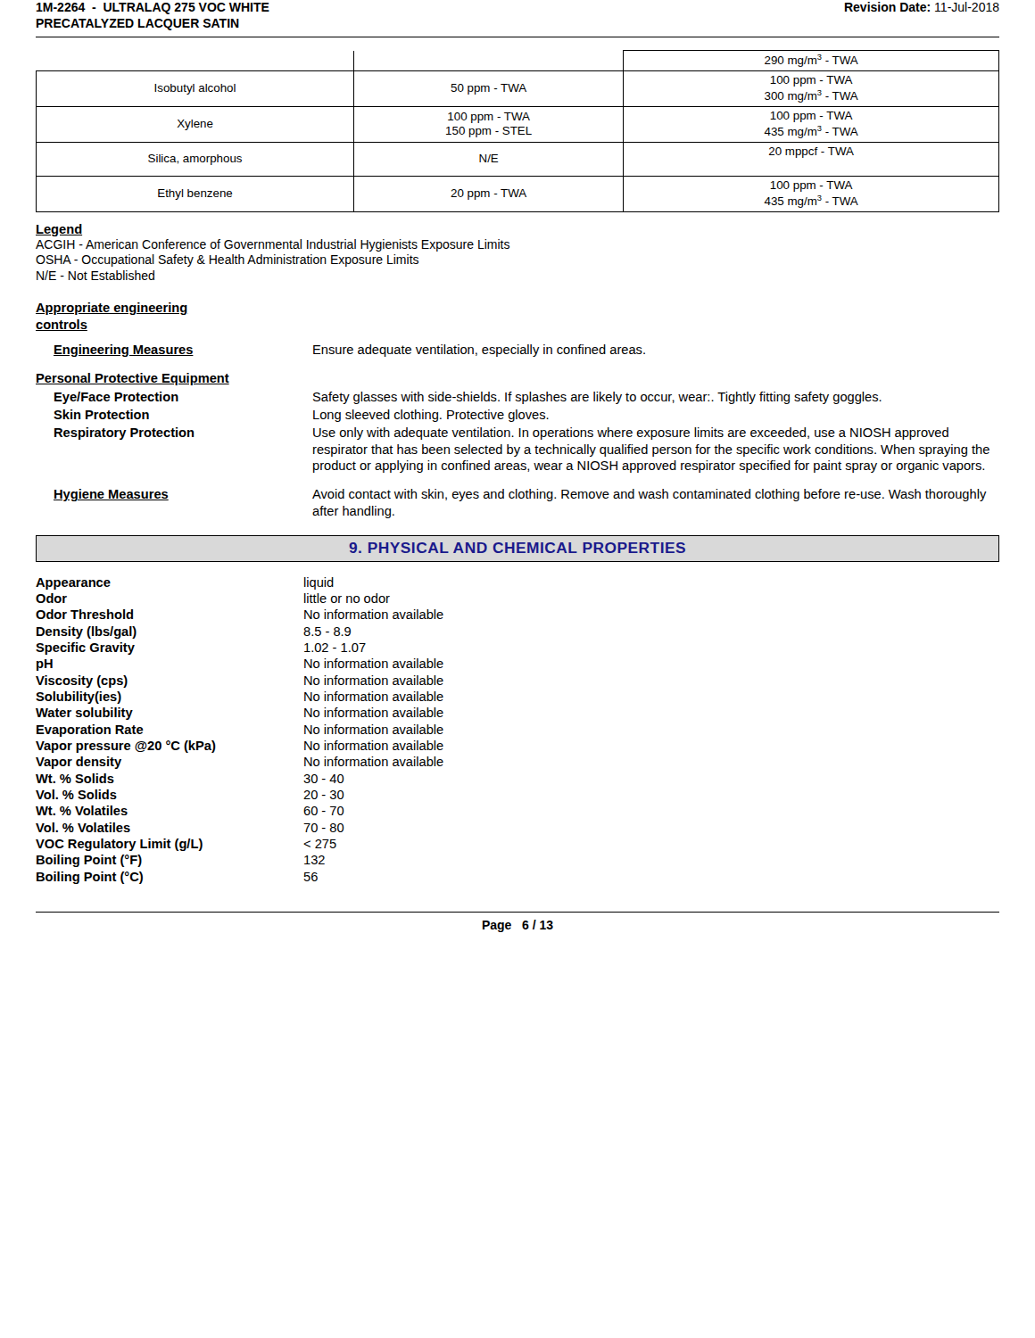1M-2264 - ULTRALAQ 275 VOC WHITE
PRECATALYZED LACQUER SATIN
Revision Date: 11-Jul-2018
| | | 290 mg/m 3 - TWA |
| Isobutyl alcohol | 50 ppm - TWA | 100 ppm - TWA 300 mg/m 3 - TWA |
| Xylene | 100 ppm - TWA 150 ppm - STEL | 100 ppm - TWA 435 mg/m 3 - TWA |
| Silica, amorphous | N/E | 20 mppcf - TWA |
| Ethyl benzene | 20 ppm - TWA | 100 ppm - TWA 435 mg/m 3 - TWA |
Legend
ACGIH - American Conference of Governmental Industrial Hygienists Exposure Limits
OSHA - Occupational Safety & Health Administration Exposure Limits
N/E - Not Established
Appropriate engineering
controls
Engineering Measures
Ensure adequate ventilation, especially in confined areas.
Personal Protective Equipment
Eye/Face Protection
Safety glasses with side-shields. If splashes are likely to occur, wear:. Tightly fitting safety goggles.
Skin Protection
Long sleeved clothing. Protective gloves.
Respiratory Protection
Use only with adequate ventilation. In operations where exposure limits are exceeded, use a NIOSH approved respirator that has been selected by a technically qualified person for the specific work conditions. When spraying the product or applying in confined areas, wear a NIOSH approved respirator specified for paint spray or organic vapors.
Hygiene Measures
Avoid contact with skin, eyes and clothing. Remove and wash contaminated clothing before re-use. Wash thoroughly after handling.
9. PHYSICAL AND CHEMICAL PROPERTIES
Appearance
liquid
Odor
little or no odor
Odor Threshold
No information available
Density (lbs/gal)
8.5 - 8.9
Specific Gravity
1.02 - 1.07
pH
No information available
Viscosity (cps)
No information available
Solubility(ies)
No information available
Water solubility
No information available
Evaporation Rate
No information available
Vapor pressure @20 °C (kPa)
No information available
Vapor density
No information available
Wt. % Solids
30 - 40
Vol. % Solids
20 - 30
Wt. % Volatiles
60 - 70
Vol. % Volatiles
70 - 80
VOC Regulatory Limit (g/L)
< 275
Boiling Point (°F)
132
Boiling Point (°C)
56
Page 6 / 13